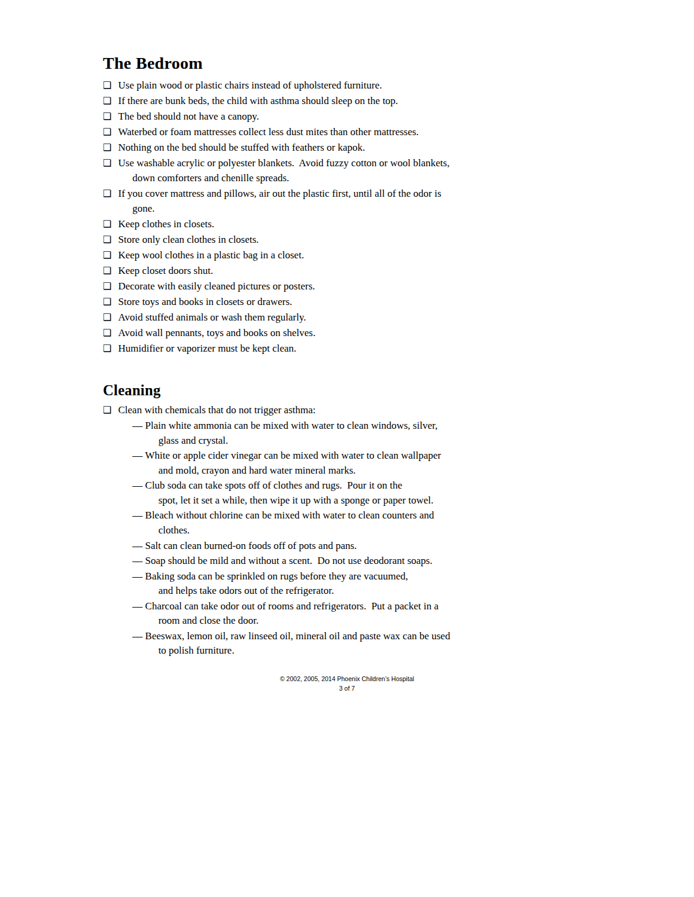The Bedroom
Use plain wood or plastic chairs instead of upholstered furniture.
If there are bunk beds, the child with asthma should sleep on the top.
The bed should not have a canopy.
Waterbed or foam mattresses collect less dust mites than other mattresses.
Nothing on the bed should be stuffed with feathers or kapok.
Use washable acrylic or polyester blankets. Avoid fuzzy cotton or wool blankets, down comforters and chenille spreads.
If you cover mattress and pillows, air out the plastic first, until all of the odor is gone.
Keep clothes in closets.
Store only clean clothes in closets.
Keep wool clothes in a plastic bag in a closet.
Keep closet doors shut.
Decorate with easily cleaned pictures or posters.
Store toys and books in closets or drawers.
Avoid stuffed animals or wash them regularly.
Avoid wall pennants, toys and books on shelves.
Humidifier or vaporizer must be kept clean.
Cleaning
Clean with chemicals that do not trigger asthma:
Plain white ammonia can be mixed with water to clean windows, silver, glass and crystal.
White or apple cider vinegar can be mixed with water to clean wallpaper and mold, crayon and hard water mineral marks.
Club soda can take spots off of clothes and rugs. Pour it on the spot, let it set a while, then wipe it up with a sponge or paper towel.
Bleach without chlorine can be mixed with water to clean counters and clothes.
Salt can clean burned-on foods off of pots and pans.
Soap should be mild and without a scent. Do not use deodorant soaps.
Baking soda can be sprinkled on rugs before they are vacuumed, and helps take odors out of the refrigerator.
Charcoal can take odor out of rooms and refrigerators. Put a packet in a room and close the door.
Beeswax, lemon oil, raw linseed oil, mineral oil and paste wax can be used to polish furniture.
© 2002, 2005, 2014 Phoenix Children’s Hospital
3 of 7